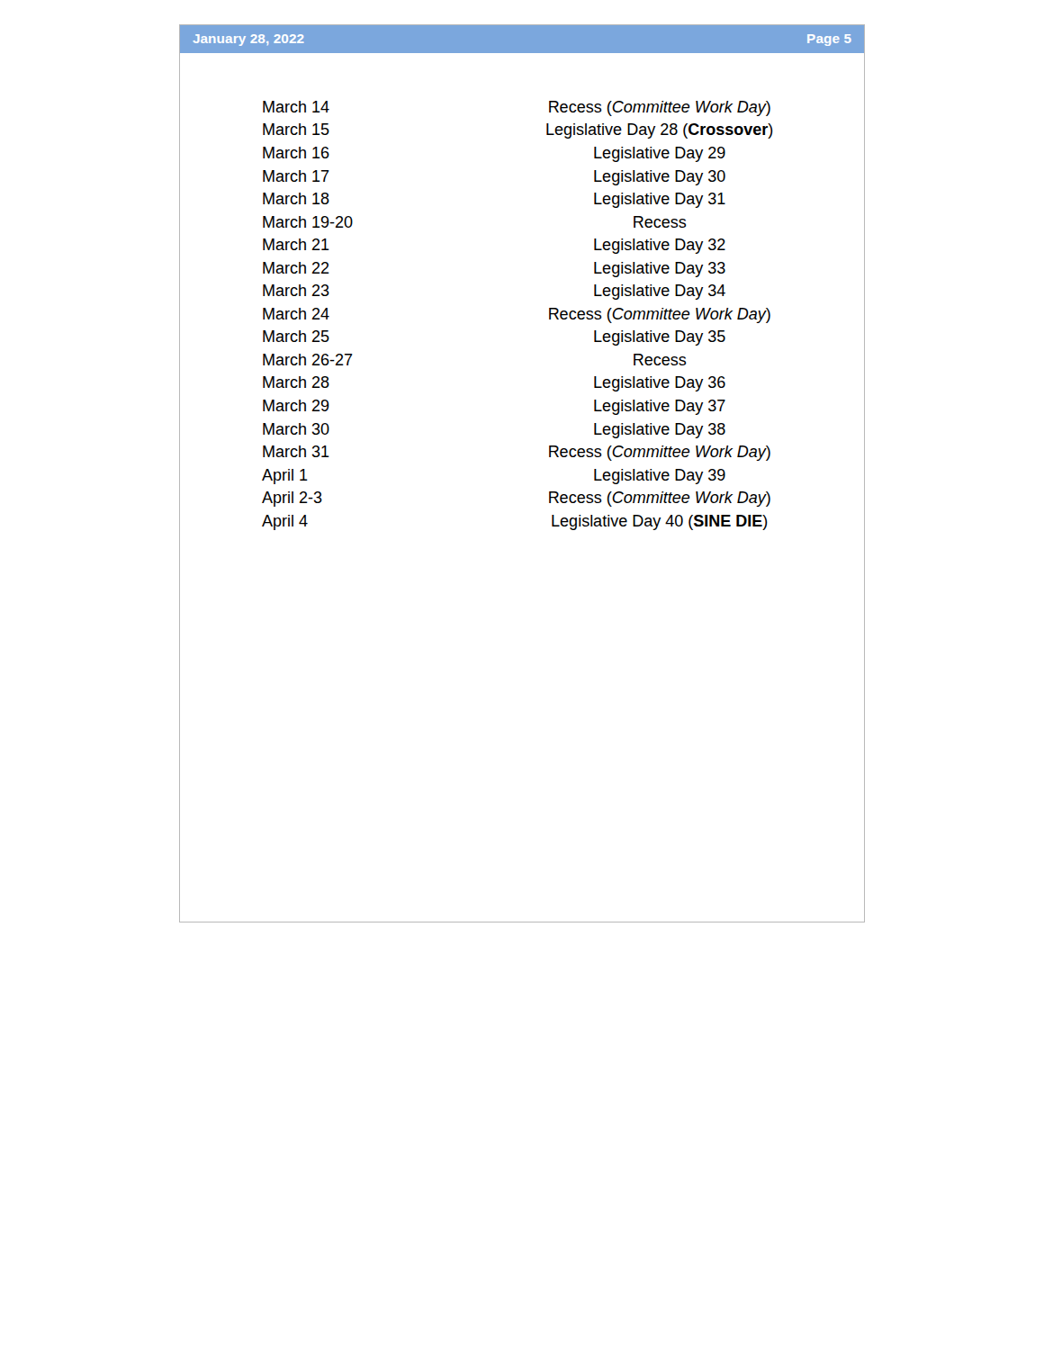January 28, 2022 Page 5
| March 14 | Recess ( Committee Work Day ) |
| March 15 | Legislative Day 28 ( Crossover ) |
| March 16 | Legislative Day 29 |
| March 17 | Legislative Day 30 |
| March 18 | Legislative Day 31 |
| March 19-20 | Recess |
| March 21 | Legislative Day 32 |
| March 22 | Legislative Day 33 |
| March 23 | Legislative Day 34 |
| March 24 | Recess ( Committee Work Day ) |
| March 25 | Legislative Day 35 |
| March 26-27 | Recess |
| March 28 | Legislative Day 36 |
| March 29 | Legislative Day 37 |
| March 30 | Legislative Day 38 |
| March 31 | Recess ( Committee Work Day ) |
| April 1 | Legislative Day 39 |
| April 2-3 | Recess ( Committee Work Day ) |
| April 4 | Legislative Day 40 ( SINE DIE ) |